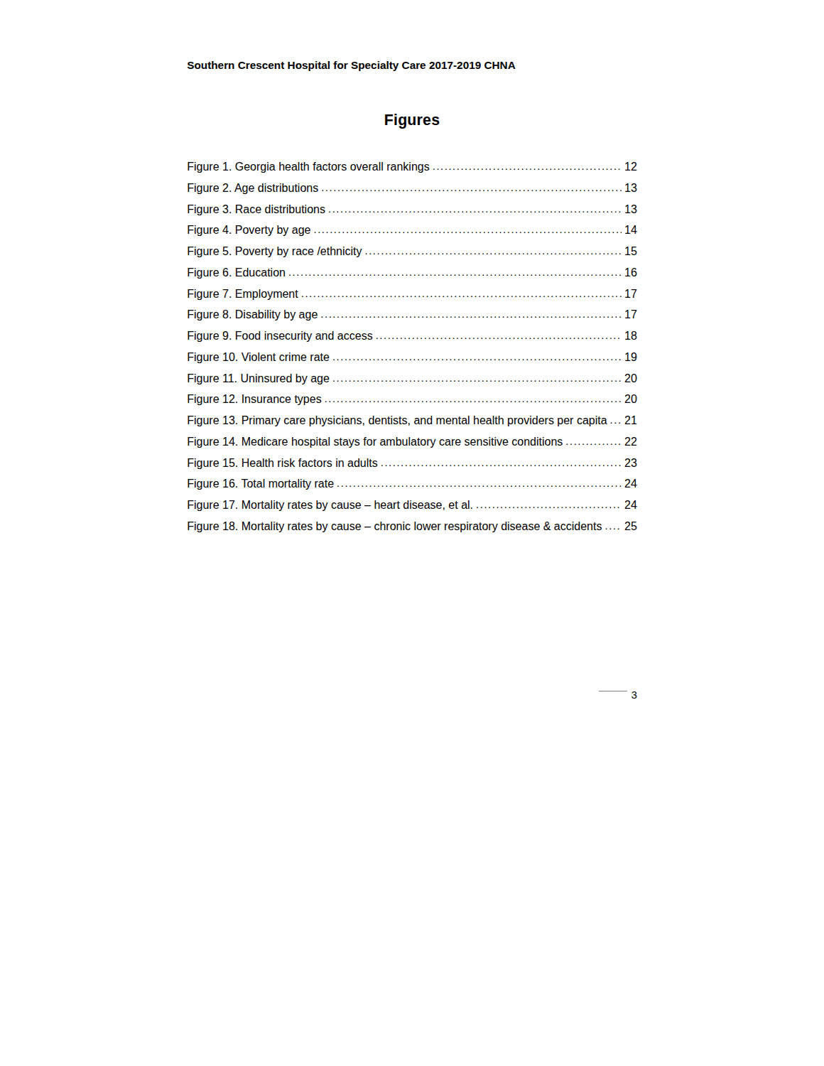Southern Crescent Hospital for Specialty Care 2017-2019 CHNA
Figures
Figure 1. Georgia health factors overall rankings .................................................................................................. 12
Figure 2. Age distributions .................................................................................................. 13
Figure 3. Race distributions .................................................................................................. 13
Figure 4. Poverty by age .................................................................................................. 14
Figure 5. Poverty by race /ethnicity .................................................................................................. 15
Figure 6. Education .................................................................................................. 16
Figure 7. Employment .................................................................................................. 17
Figure 8. Disability by age .................................................................................................. 17
Figure 9. Food insecurity and access .................................................................................................. 18
Figure 10. Violent crime rate .................................................................................................. 19
Figure 11. Uninsured by age .................................................................................................. 20
Figure 12. Insurance types .................................................................................................. 20
Figure 13. Primary care physicians, dentists, and mental health providers per capita .................................................................................................. 21
Figure 14. Medicare hospital stays for ambulatory care sensitive conditions .................................................................................................. 22
Figure 15. Health risk factors in adults .................................................................................................. 23
Figure 16. Total mortality rate .................................................................................................. 24
Figure 17. Mortality rates by cause – heart disease, et al. .................................................................................................. 24
Figure 18. Mortality rates by cause – chronic lower respiratory disease & accidents .................................................................................................. 25
3